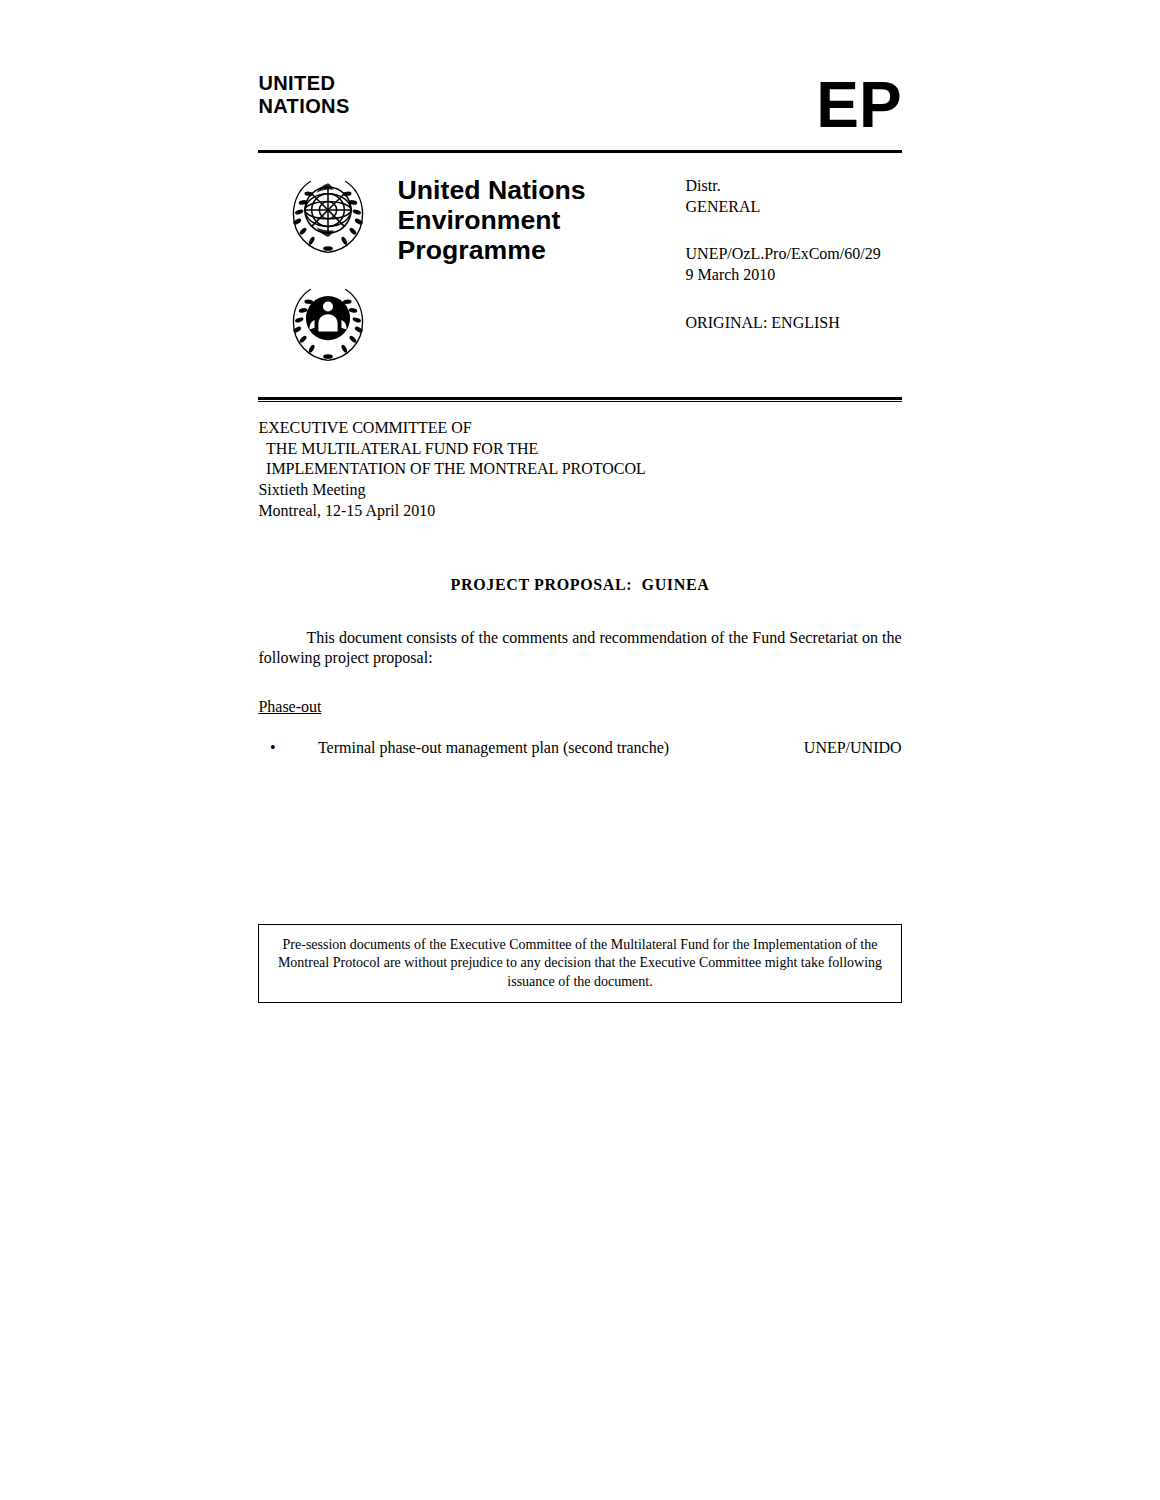UNITED
NATIONS
EP
United Nations
Environment
Programme
Distr.
GENERAL
UNEP/OzL.Pro/ExCom/60/29
9 March 2010
ORIGINAL: ENGLISH
EXECUTIVE COMMITTEE OF
THE MULTILATERAL FUND FOR THE
IMPLEMENTATION OF THE MONTREAL PROTOCOL
Sixtieth Meeting
Montreal, 12-15 April 2010
PROJECT PROPOSAL: GUINEA
This document consists of the comments and recommendation of the Fund Secretariat on the following project proposal:
Phase-out
•
Terminal phase-out management plan (second tranche)
UNEP/UNIDO
Pre-session documents of the Executive Committee of the Multilateral Fund for the Implementation of the Montreal Protocol are without prejudice to any decision that the Executive Committee might take following issuance of the document.